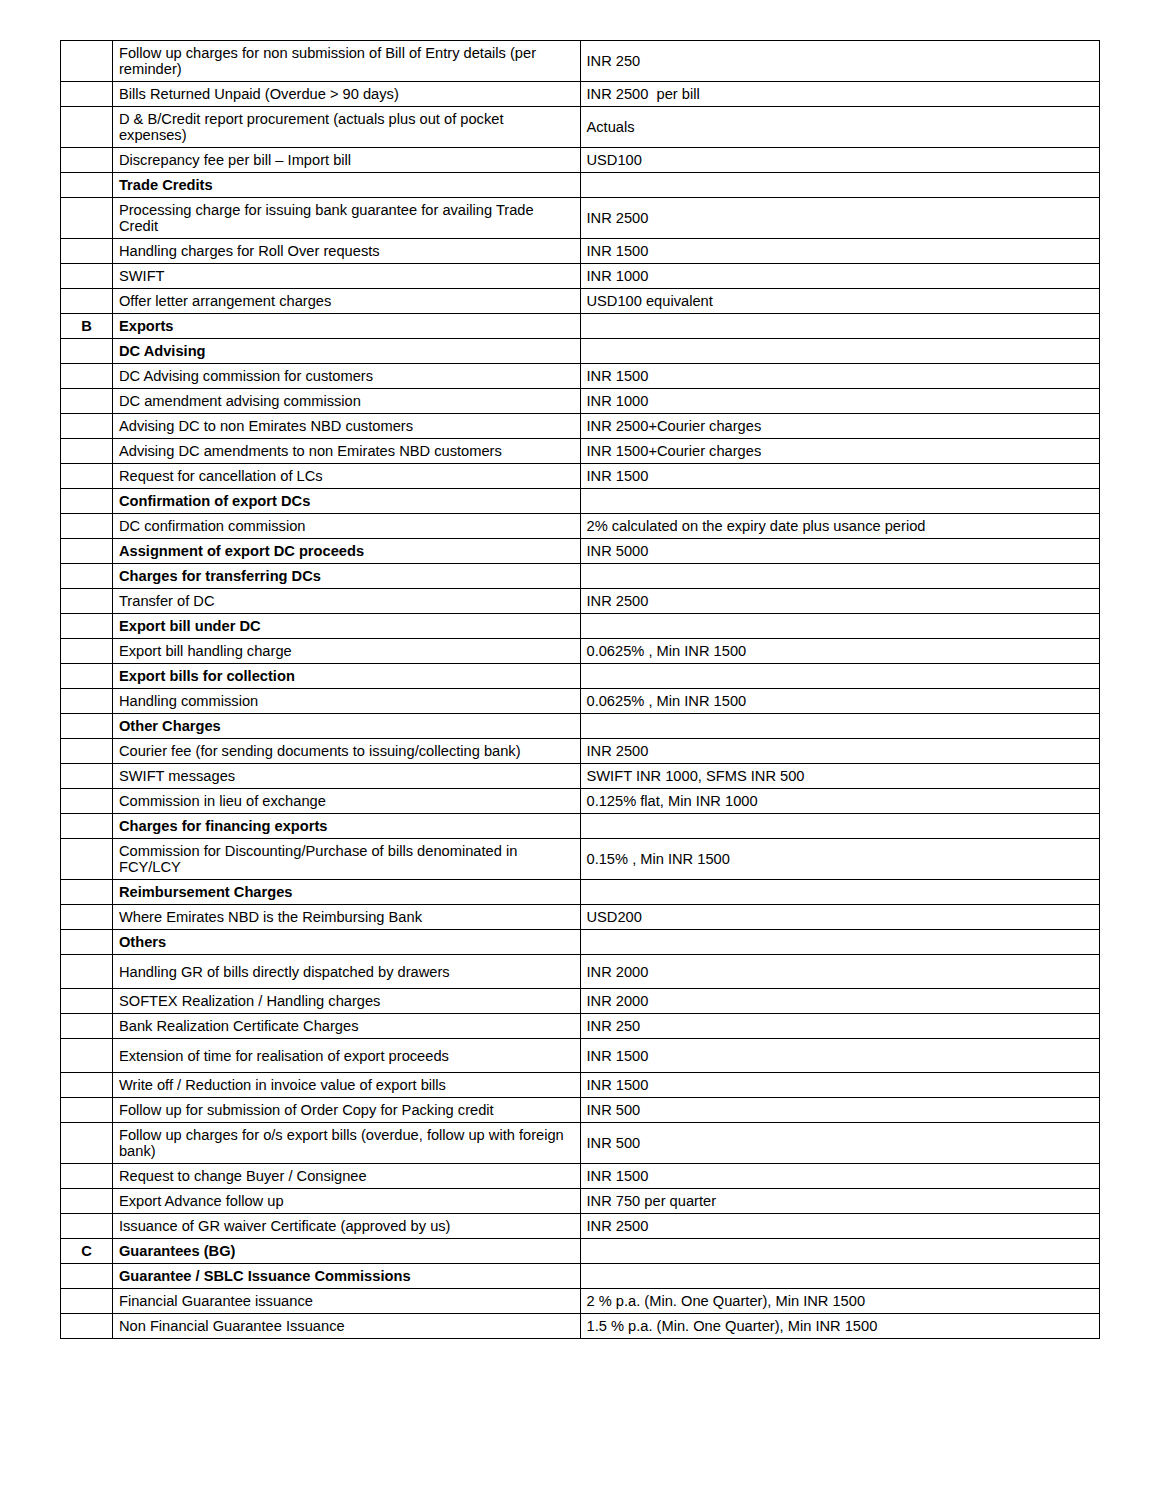| | Follow up charges for non submission of Bill of Entry details (per reminder) | INR 250 |
| | Bills Returned Unpaid (Overdue > 90 days) | INR 2500 per bill |
| | D & B/Credit report procurement (actuals plus out of pocket expenses) | Actuals |
| | Discrepancy fee per bill – Import bill | USD100 |
| | Trade Credits | |
| | Processing charge for issuing bank guarantee for availing Trade Credit | INR 2500 |
| | Handling charges for Roll Over requests | INR 1500 |
| | SWIFT | INR 1000 |
| | Offer letter arrangement charges | USD100 equivalent |
| B | Exports | |
| | DC Advising | |
| | DC Advising commission for customers | INR 1500 |
| | DC amendment advising commission | INR 1000 |
| | Advising DC to non Emirates NBD customers | INR 2500+Courier charges |
| | Advising DC amendments to non Emirates NBD customers | INR 1500+Courier charges |
| | Request for cancellation of LCs | INR 1500 |
| | Confirmation of export DCs | |
| | DC confirmation commission | 2% calculated on the expiry date plus usance period |
| | Assignment of export DC proceeds | INR 5000 |
| | Charges for transferring DCs | |
| | Transfer of DC | INR 2500 |
| | Export bill under DC | |
| | Export bill handling charge | 0.0625% , Min INR 1500 |
| | Export bills for collection | |
| | Handling commission | 0.0625% , Min INR 1500 |
| | Other Charges | |
| | Courier fee (for sending documents to issuing/collecting bank) | INR 2500 |
| | SWIFT messages | SWIFT INR 1000, SFMS INR 500 |
| | Commission in lieu of exchange | 0.125% flat, Min INR 1000 |
| | Charges for financing exports | |
| | Commission for Discounting/Purchase of bills denominated in FCY/LCY | 0.15% , Min INR 1500 |
| | Reimbursement Charges | |
| | Where Emirates NBD is the Reimbursing Bank | USD200 |
| | Others | |
| | Handling GR of bills directly dispatched by drawers | INR 2000 |
| | SOFTEX Realization / Handling charges | INR 2000 |
| | Bank Realization Certificate Charges | INR 250 |
| | Extension of time for realisation of export proceeds | INR 1500 |
| | Write off / Reduction in invoice value of export bills | INR 1500 |
| | Follow up for submission of Order Copy for Packing credit | INR 500 |
| | Follow up charges for o/s export bills (overdue, follow up with foreign bank) | INR 500 |
| | Request to change Buyer / Consignee | INR 1500 |
| | Export Advance follow up | INR 750 per quarter |
| | Issuance of GR waiver Certificate (approved by us) | INR 2500 |
| C | Guarantees (BG) | |
| | Guarantee / SBLC Issuance Commissions | |
| | Financial Guarantee issuance | 2 % p.a. (Min. One Quarter), Min INR 1500 |
| | Non Financial Guarantee Issuance | 1.5 % p.a. (Min. One Quarter), Min INR 1500 |